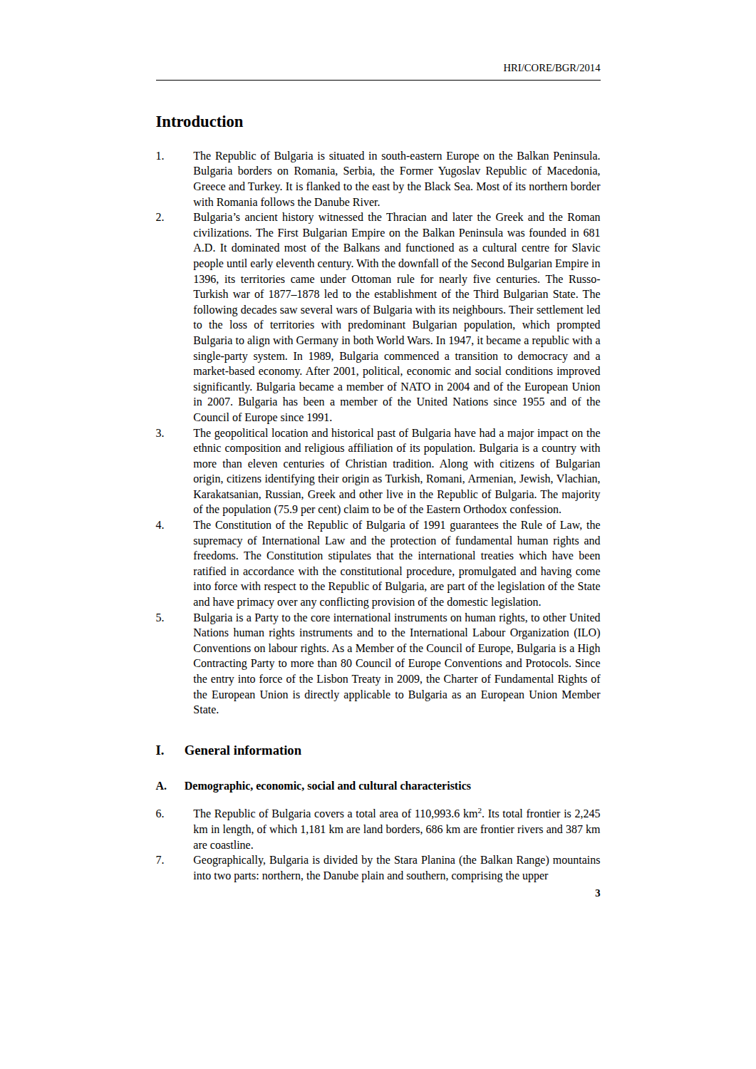HRI/CORE/BGR/2014
Introduction
1. The Republic of Bulgaria is situated in south-eastern Europe on the Balkan Peninsula. Bulgaria borders on Romania, Serbia, the Former Yugoslav Republic of Macedonia, Greece and Turkey. It is flanked to the east by the Black Sea. Most of its northern border with Romania follows the Danube River.
2. Bulgaria’s ancient history witnessed the Thracian and later the Greek and the Roman civilizations. The First Bulgarian Empire on the Balkan Peninsula was founded in 681 A.D. It dominated most of the Balkans and functioned as a cultural centre for Slavic people until early eleventh century. With the downfall of the Second Bulgarian Empire in 1396, its territories came under Ottoman rule for nearly five centuries. The Russo-Turkish war of 1877–1878 led to the establishment of the Third Bulgarian State. The following decades saw several wars of Bulgaria with its neighbours. Their settlement led to the loss of territories with predominant Bulgarian population, which prompted Bulgaria to align with Germany in both World Wars. In 1947, it became a republic with a single-party system. In 1989, Bulgaria commenced a transition to democracy and a market-based economy. After 2001, political, economic and social conditions improved significantly. Bulgaria became a member of NATO in 2004 and of the European Union in 2007. Bulgaria has been a member of the United Nations since 1955 and of the Council of Europe since 1991.
3. The geopolitical location and historical past of Bulgaria have had a major impact on the ethnic composition and religious affiliation of its population. Bulgaria is a country with more than eleven centuries of Christian tradition. Along with citizens of Bulgarian origin, citizens identifying their origin as Turkish, Romani, Armenian, Jewish, Vlachian, Karakatsanian, Russian, Greek and other live in the Republic of Bulgaria. The majority of the population (75.9 per cent) claim to be of the Eastern Orthodox confession.
4. The Constitution of the Republic of Bulgaria of 1991 guarantees the Rule of Law, the supremacy of International Law and the protection of fundamental human rights and freedoms. The Constitution stipulates that the international treaties which have been ratified in accordance with the constitutional procedure, promulgated and having come into force with respect to the Republic of Bulgaria, are part of the legislation of the State and have primacy over any conflicting provision of the domestic legislation.
5. Bulgaria is a Party to the core international instruments on human rights, to other United Nations human rights instruments and to the International Labour Organization (ILO) Conventions on labour rights. As a Member of the Council of Europe, Bulgaria is a High Contracting Party to more than 80 Council of Europe Conventions and Protocols. Since the entry into force of the Lisbon Treaty in 2009, the Charter of Fundamental Rights of the European Union is directly applicable to Bulgaria as an European Union Member State.
I. General information
A. Demographic, economic, social and cultural characteristics
6. The Republic of Bulgaria covers a total area of 110,993.6 km2. Its total frontier is 2,245 km in length, of which 1,181 km are land borders, 686 km are frontier rivers and 387 km are coastline.
7. Geographically, Bulgaria is divided by the Stara Planina (the Balkan Range) mountains into two parts: northern, the Danube plain and southern, comprising the upper
3